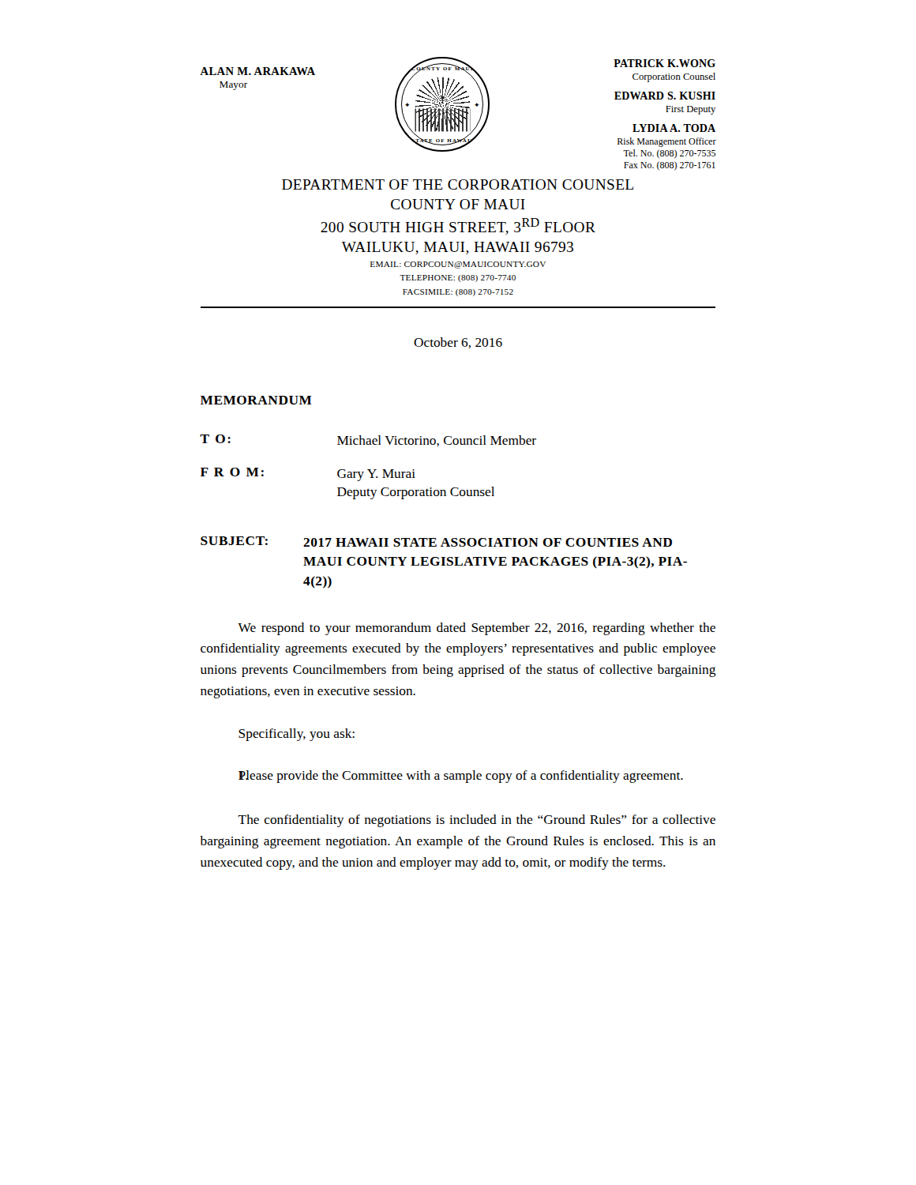ALAN M. ARAKAWA
Mayor
COUNTY OF MAUI
✦
✦
STATE OF HAWAII
PATRICK K.WONG
Corporation Counsel
EDWARD S. KUSHI
First Deputy
LYDIA A. TODA
Risk Management Officer
Tel. No. (808) 270-7535
Fax No. (808) 270-1761
DEPARTMENT OF THE CORPORATION COUNSEL
COUNTY OF MAUI
200 SOUTH HIGH STREET, 3RD FLOOR
WAILUKU, MAUI, HAWAII 96793
EMAIL: CORPCOUN@MAUICOUNTY.GOV
TELEPHONE: (808) 270-7740
FACSIMILE: (808) 270-7152
October 6, 2016
MEMORANDUM
| T O: | Michael Victorino, Council Member |
| F R O M: | Gary Y. Murai Deputy Corporation Counsel |
SUBJECT:
2017 HAWAII STATE ASSOCIATION OF COUNTIES AND MAUI COUNTY LEGISLATIVE PACKAGES (PIA-3(2), PIA-4(2))
We respond to your memorandum dated September 22, 2016, regarding whether the confidentiality agreements executed by the employers’ representatives and public employee unions prevents Councilmembers from being apprised of the status of collective bargaining negotiations, even in executive session.
Specifically, you ask:
1.
Please provide the Committee with a sample copy of a confidentiality agreement.
The confidentiality of negotiations is included in the “Ground Rules” for a collective bargaining agreement negotiation. An example of the Ground Rules is enclosed. This is an unexecuted copy, and the union and employer may add to, omit, or modify the terms.